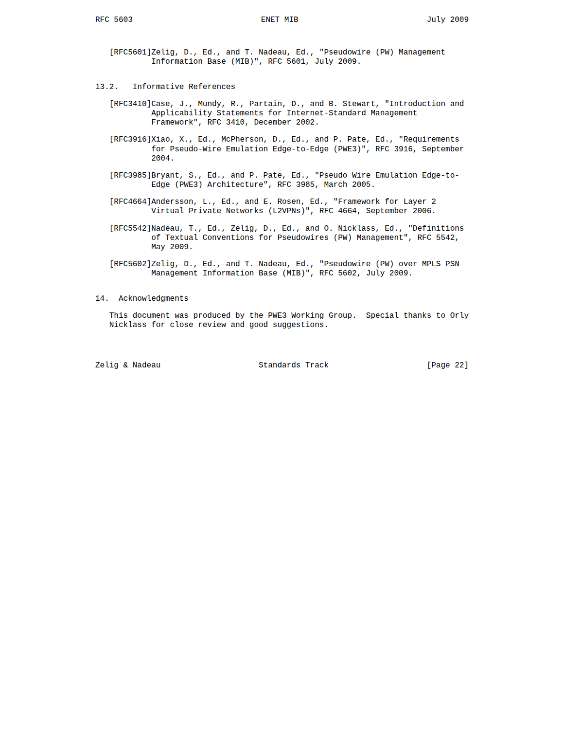RFC 5603 ENET MIB July 2009
[RFC5601] Zelig, D., Ed., and T. Nadeau, Ed., "Pseudowire (PW) Management Information Base (MIB)", RFC 5601, July 2009.
13.2. Informative References
[RFC3410] Case, J., Mundy, R., Partain, D., and B. Stewart, "Introduction and Applicability Statements for Internet-Standard Management Framework", RFC 3410, December 2002.
[RFC3916] Xiao, X., Ed., McPherson, D., Ed., and P. Pate, Ed., "Requirements for Pseudo-Wire Emulation Edge-to-Edge (PWE3)", RFC 3916, September 2004.
[RFC3985] Bryant, S., Ed., and P. Pate, Ed., "Pseudo Wire Emulation Edge-to-Edge (PWE3) Architecture", RFC 3985, March 2005.
[RFC4664] Andersson, L., Ed., and E. Rosen, Ed., "Framework for Layer 2 Virtual Private Networks (L2VPNs)", RFC 4664, September 2006.
[RFC5542] Nadeau, T., Ed., Zelig, D., Ed., and O. Nicklass, Ed., "Definitions of Textual Conventions for Pseudowires (PW) Management", RFC 5542, May 2009.
[RFC5602] Zelig, D., Ed., and T. Nadeau, Ed., "Pseudowire (PW) over MPLS PSN Management Information Base (MIB)", RFC 5602, July 2009.
14. Acknowledgments
This document was produced by the PWE3 Working Group. Special thanks to Orly Nicklass for close review and good suggestions.
Zelig & Nadeau Standards Track [Page 22]